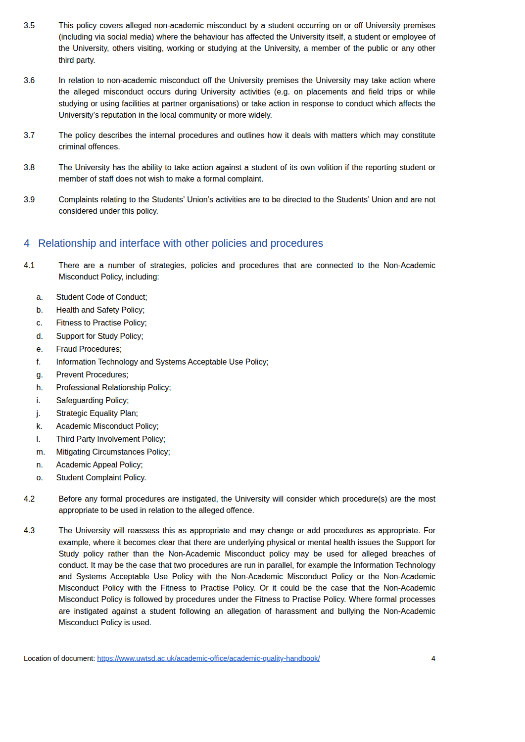3.5
This policy covers alleged non-academic misconduct by a student occurring on or off University premises (including via social media) where the behaviour has affected the University itself, a student or employee of the University, others visiting, working or studying at the University, a member of the public or any other third party.
3.6
In relation to non-academic misconduct off the University premises the University may take action where the alleged misconduct occurs during University activities (e.g. on placements and field trips or while studying or using facilities at partner organisations) or take action in response to conduct which affects the University’s reputation in the local community or more widely.
3.7
The policy describes the internal procedures and outlines how it deals with matters which may constitute criminal offences.
3.8
The University has the ability to take action against a student of its own volition if the reporting student or member of staff does not wish to make a formal complaint.
3.9
Complaints relating to the Students’ Union’s activities are to be directed to the Students’ Union and are not considered under this policy.
4 Relationship and interface with other policies and procedures
4.1
There are a number of strategies, policies and procedures that are connected to the Non-Academic Misconduct Policy, including:
a. Student Code of Conduct;
b. Health and Safety Policy;
c. Fitness to Practise Policy;
d. Support for Study Policy;
e. Fraud Procedures;
f. Information Technology and Systems Acceptable Use Policy;
g. Prevent Procedures;
h. Professional Relationship Policy;
i. Safeguarding Policy;
j. Strategic Equality Plan;
k. Academic Misconduct Policy;
l. Third Party Involvement Policy;
m. Mitigating Circumstances Policy;
n. Academic Appeal Policy;
o. Student Complaint Policy.
4.2
Before any formal procedures are instigated, the University will consider which procedure(s) are the most appropriate to be used in relation to the alleged offence.
4.3
The University will reassess this as appropriate and may change or add procedures as appropriate. For example, where it becomes clear that there are underlying physical or mental health issues the Support for Study policy rather than the Non-Academic Misconduct policy may be used for alleged breaches of conduct. It may be the case that two procedures are run in parallel, for example the Information Technology and Systems Acceptable Use Policy with the Non-Academic Misconduct Policy or the Non-Academic Misconduct Policy with the Fitness to Practise Policy. Or it could be the case that the Non-Academic Misconduct Policy is followed by procedures under the Fitness to Practise Policy. Where formal processes are instigated against a student following an allegation of harassment and bullying the Non-Academic Misconduct Policy is used.
Location of document: https://www.uwtsd.ac.uk/academic-office/academic-quality-handbook/ 4